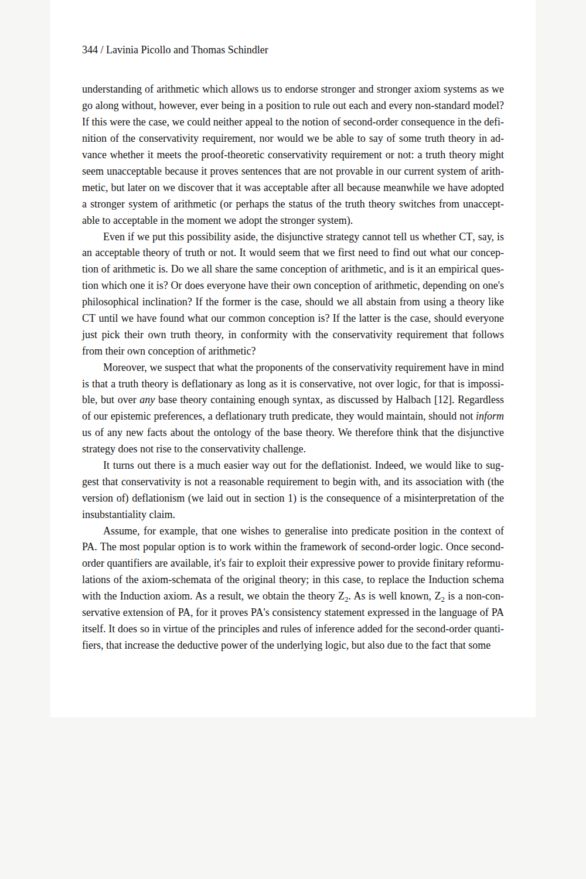344 / Lavinia Picollo and Thomas Schindler
understanding of arithmetic which allows us to endorse stronger and stronger axiom systems as we go along without, however, ever being in a position to rule out each and every non-standard model? If this were the case, we could neither appeal to the notion of second-order consequence in the definition of the conservativity requirement, nor would we be able to say of some truth theory in advance whether it meets the proof-theoretic conservativity requirement or not: a truth theory might seem unacceptable because it proves sentences that are not provable in our current system of arithmetic, but later on we discover that it was acceptable after all because meanwhile we have adopted a stronger system of arithmetic (or perhaps the status of the truth theory switches from unacceptable to acceptable in the moment we adopt the stronger system).
Even if we put this possibility aside, the disjunctive strategy cannot tell us whether CT, say, is an acceptable theory of truth or not. It would seem that we first need to find out what our conception of arithmetic is. Do we all share the same conception of arithmetic, and is it an empirical question which one it is? Or does everyone have their own conception of arithmetic, depending on one's philosophical inclination? If the former is the case, should we all abstain from using a theory like CT until we have found what our common conception is? If the latter is the case, should everyone just pick their own truth theory, in conformity with the conservativity requirement that follows from their own conception of arithmetic?
Moreover, we suspect that what the proponents of the conservativity requirement have in mind is that a truth theory is deflationary as long as it is conservative, not over logic, for that is impossible, but over any base theory containing enough syntax, as discussed by Halbach [12]. Regardless of our epistemic preferences, a deflationary truth predicate, they would maintain, should not inform us of any new facts about the ontology of the base theory. We therefore think that the disjunctive strategy does not rise to the conservativity challenge.
It turns out there is a much easier way out for the deflationist. Indeed, we would like to suggest that conservativity is not a reasonable requirement to begin with, and its association with (the version of) deflationism (we laid out in section 1) is the consequence of a misinterpretation of the insubstantiality claim.
Assume, for example, that one wishes to generalise into predicate position in the context of PA. The most popular option is to work within the framework of second-order logic. Once second-order quantifiers are available, it's fair to exploit their expressive power to provide finitary reformulations of the axiom-schemata of the original theory; in this case, to replace the Induction schema with the Induction axiom. As a result, we obtain the theory Z2. As is well known, Z2 is a non-conservative extension of PA, for it proves PA's consistency statement expressed in the language of PA itself. It does so in virtue of the principles and rules of inference added for the second-order quantifiers, that increase the deductive power of the underlying logic, but also due to the fact that some